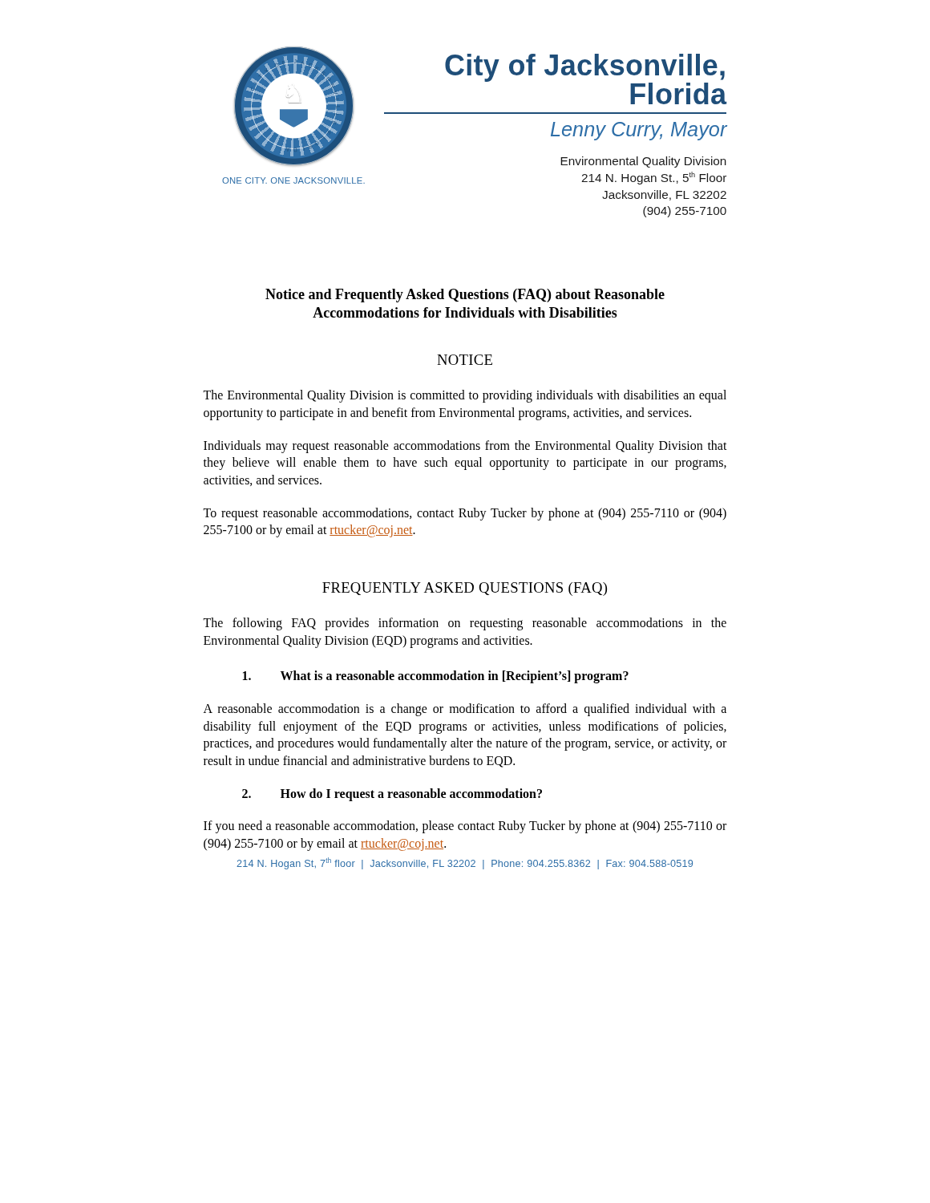♞
C I T Y O F J A C K S O N V I L L E F L O R I D A
ONE CITY. ONE JACKSONVILLE.
City of Jacksonville, Florida
Lenny Curry, Mayor
Environmental Quality Division
214 N. Hogan St., 5th Floor
Jacksonville, FL 32202
(904) 255-7100
Notice and Frequently Asked Questions (FAQ) about Reasonable
Accommodations for Individuals with Disabilities
NOTICE
The Environmental Quality Division is committed to providing individuals with disabilities an equal opportunity to participate in and benefit from Environmental programs, activities, and services.
Individuals may request reasonable accommodations from the Environmental Quality Division that they believe will enable them to have such equal opportunity to participate in our programs, activities, and services.
To request reasonable accommodations, contact Ruby Tucker by phone at (904) 255-7110 or (904) 255-7100 or by email at rtucker@coj.net.
FREQUENTLY ASKED QUESTIONS (FAQ)
The following FAQ provides information on requesting reasonable accommodations in the Environmental Quality Division (EQD) programs and activities.
What is a reasonable accommodation in [Recipient’s] program?
A reasonable accommodation is a change or modification to afford a qualified individual with a disability full enjoyment of the EQD programs or activities, unless modifications of policies, practices, and procedures would fundamentally alter the nature of the program, service, or activity, or result in undue financial and administrative burdens to EQD.
How do I request a reasonable accommodation?
If you need a reasonable accommodation, please contact Ruby Tucker by phone at (904) 255-7110 or (904) 255-7100 or by email at rtucker@coj.net.
214 N. Hogan St, 7th floor | Jacksonville, FL 32202 | Phone: 904.255.8362 | Fax: 904.588-0519